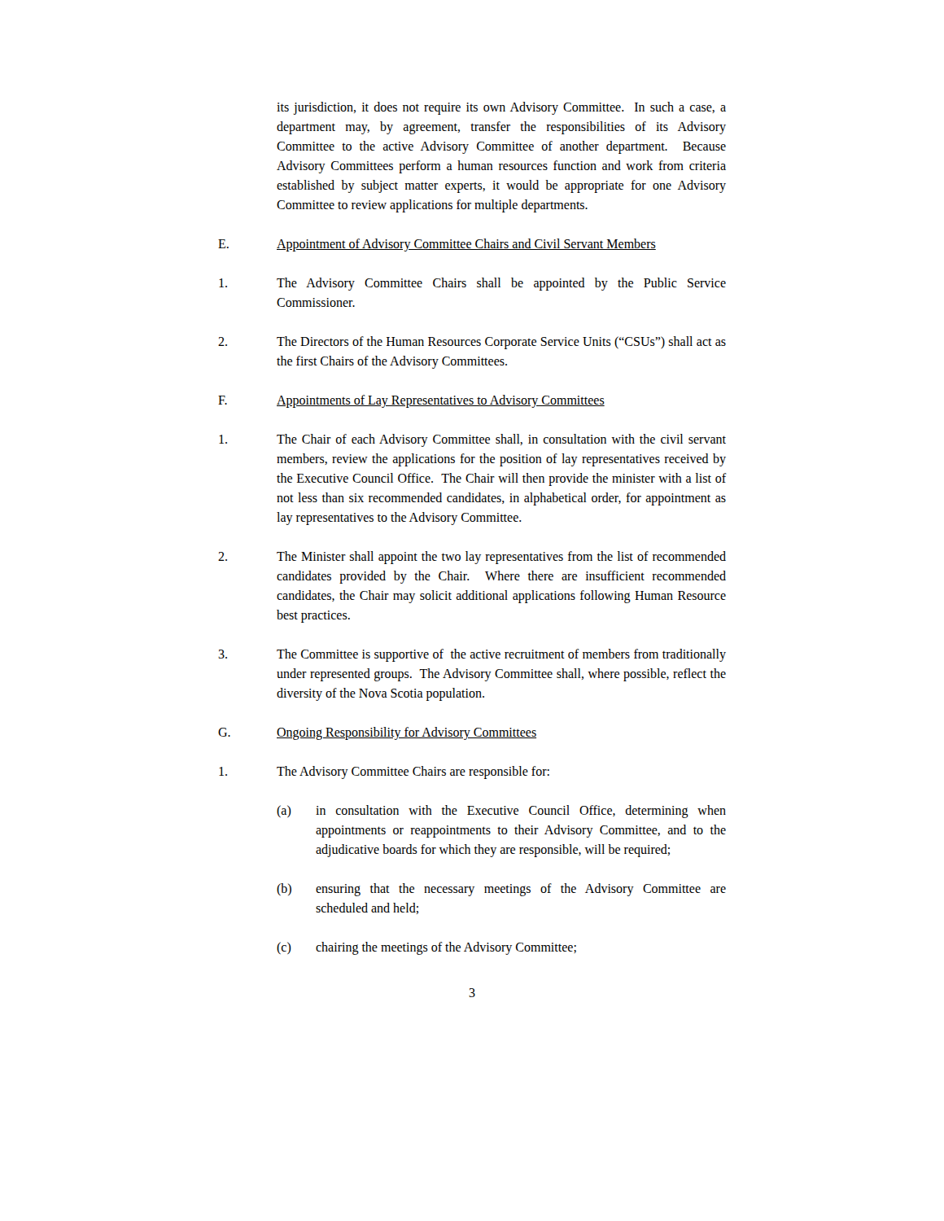its jurisdiction, it does not require its own Advisory Committee. In such a case, a department may, by agreement, transfer the responsibilities of its Advisory Committee to the active Advisory Committee of another department. Because Advisory Committees perform a human resources function and work from criteria established by subject matter experts, it would be appropriate for one Advisory Committee to review applications for multiple departments.
E. Appointment of Advisory Committee Chairs and Civil Servant Members
1. The Advisory Committee Chairs shall be appointed by the Public Service Commissioner.
2. The Directors of the Human Resources Corporate Service Units (“CSUs”) shall act as the first Chairs of the Advisory Committees.
F. Appointments of Lay Representatives to Advisory Committees
1. The Chair of each Advisory Committee shall, in consultation with the civil servant members, review the applications for the position of lay representatives received by the Executive Council Office. The Chair will then provide the minister with a list of not less than six recommended candidates, in alphabetical order, for appointment as lay representatives to the Advisory Committee.
2. The Minister shall appoint the two lay representatives from the list of recommended candidates provided by the Chair. Where there are insufficient recommended candidates, the Chair may solicit additional applications following Human Resource best practices.
3. The Committee is supportive of the active recruitment of members from traditionally under represented groups. The Advisory Committee shall, where possible, reflect the diversity of the Nova Scotia population.
G. Ongoing Responsibility for Advisory Committees
1. The Advisory Committee Chairs are responsible for:
(a) in consultation with the Executive Council Office, determining when appointments or reappointments to their Advisory Committee, and to the adjudicative boards for which they are responsible, will be required;
(b) ensuring that the necessary meetings of the Advisory Committee are scheduled and held;
(c) chairing the meetings of the Advisory Committee;
3